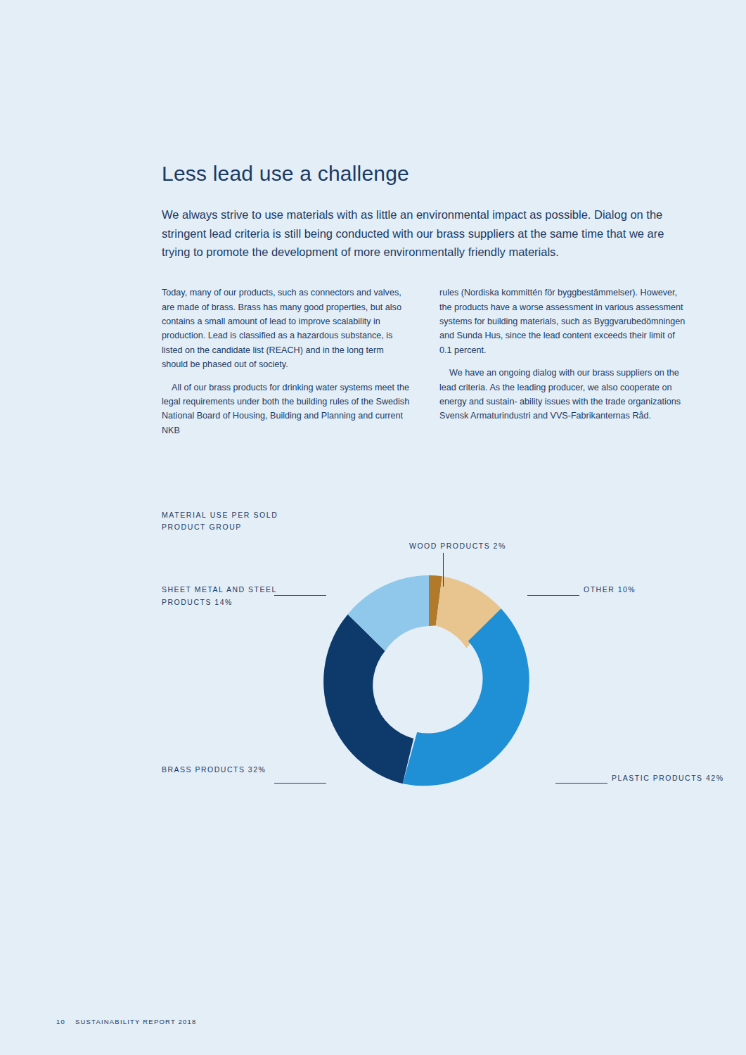Less lead use a challenge
We always strive to use materials with as little an environmental impact as possible. Dialog on the stringent lead criteria is still being conducted with our brass suppliers at the same time that we are trying to promote the development of more environmentally friendly materials.
Today, many of our products, such as connectors and valves, are made of brass. Brass has many good properties, but also contains a small amount of lead to improve scalability in production. Lead is classified as a hazardous substance, is listed on the candidate list (REACH) and in the long term should be phased out of society.
All of our brass products for drinking water systems meet the legal requirements under both the building rules of the Swedish National Board of Housing, Building and Planning and current NKB
rules (Nordiska kommittén för byggbestämmelser). However, the products have a worse assessment in various assessment systems for building materials, such as Byggvarubedömningen and Sunda Hus, since the lead content exceeds their limit of 0.1 percent.
We have an ongoing dialog with our brass suppliers on the lead criteria. As the leading producer, we also cooperate on energy and sustain- ability issues with the trade organizations Svensk Armaturindustri and VVS-Fabrikanternas Råd.
MATERIAL USE PER SOLD
PRODUCT GROUP
WOOD PRODUCTS 2%
OTHER 10%
PLASTIC PRODUCTS 42%
BRASS PRODUCTS 32%
SHEET METAL AND STEEL
PRODUCTS 14%
10 SUSTAINABILITY REPORT 2018